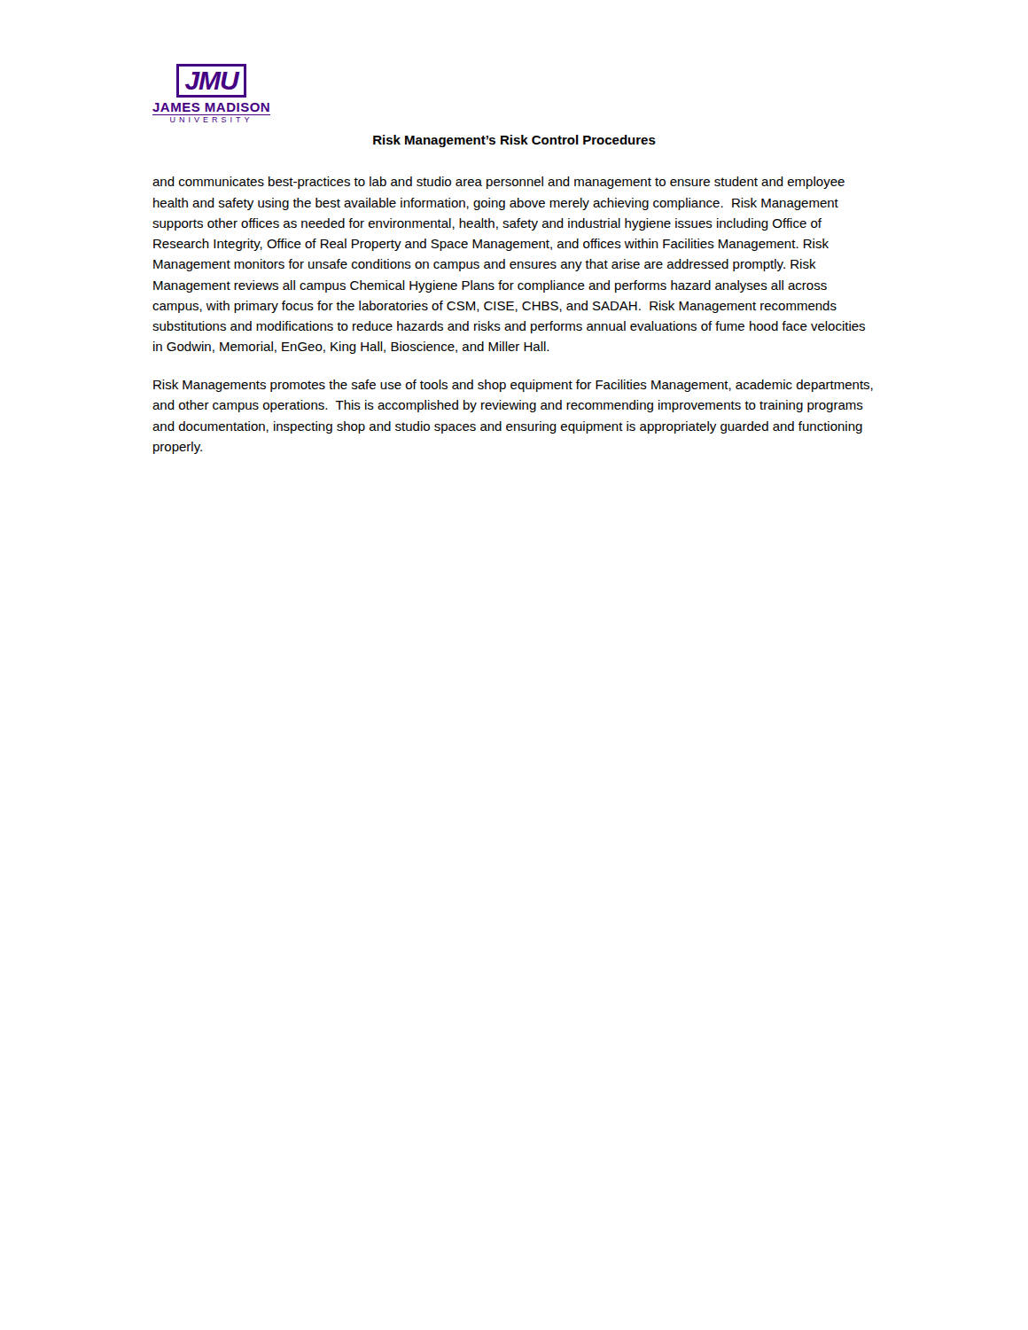JMU JAMES MADISON UNIVERSITY
Risk Management’s Risk Control Procedures
and communicates best-practices to lab and studio area personnel and management to ensure student and employee health and safety using the best available information, going above merely achieving compliance. Risk Management supports other offices as needed for environmental, health, safety and industrial hygiene issues including Office of Research Integrity, Office of Real Property and Space Management, and offices within Facilities Management. Risk Management monitors for unsafe conditions on campus and ensures any that arise are addressed promptly. Risk Management reviews all campus Chemical Hygiene Plans for compliance and performs hazard analyses all across campus, with primary focus for the laboratories of CSM, CISE, CHBS, and SADAH. Risk Management recommends substitutions and modifications to reduce hazards and risks and performs annual evaluations of fume hood face velocities in Godwin, Memorial, EnGeo, King Hall, Bioscience, and Miller Hall.
Risk Managements promotes the safe use of tools and shop equipment for Facilities Management, academic departments, and other campus operations. This is accomplished by reviewing and recommending improvements to training programs and documentation, inspecting shop and studio spaces and ensuring equipment is appropriately guarded and functioning properly.